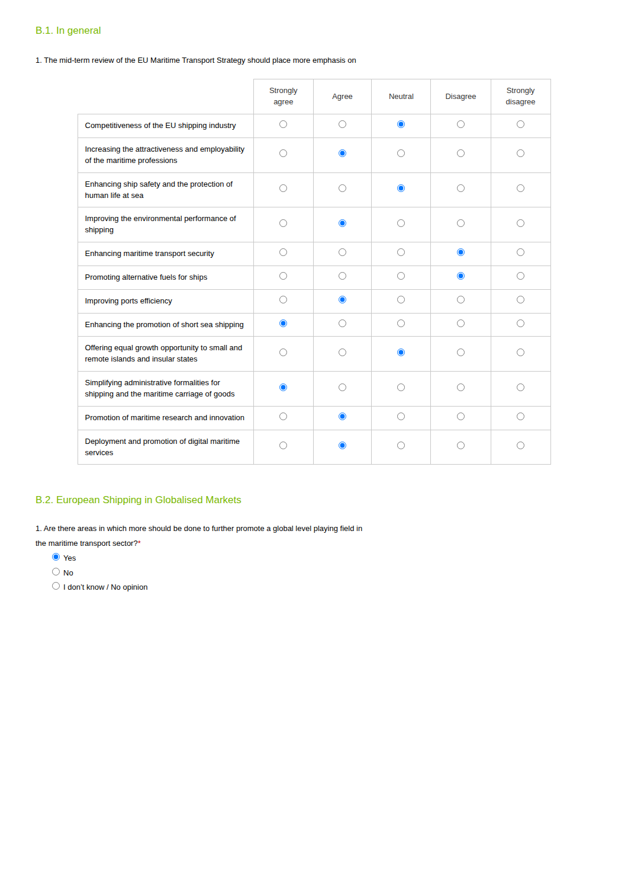B.1. In general
1. The mid-term review of the EU Maritime Transport Strategy should place more emphasis on
| | Strongly agree | Agree | Neutral | Disagree | Strongly disagree |
| --- | --- | --- | --- | --- | --- |
| Competitiveness of the EU shipping industry | | | | | |
| Increasing the attractiveness and employability of the maritime professions | | | | | |
| Enhancing ship safety and the protection of human life at sea | | | | | |
| Improving the environmental performance of shipping | | | | | |
| Enhancing maritime transport security | | | | | |
| Promoting alternative fuels for ships | | | | | |
| Improving ports efficiency | | | | | |
| Enhancing the promotion of short sea shipping | | | | | |
| Offering equal growth opportunity to small and remote islands and insular states | | | | | |
| Simplifying administrative formalities for shipping and the maritime carriage of goods | | | | | |
| Promotion of maritime research and innovation | | | | | |
| Deployment and promotion of digital maritime services | | | | | |
B.2. European Shipping in Globalised Markets
1. Are there areas in which more should be done to further promote a global level playing field in
the maritime transport sector?*
Yes
No
I don’t know / No opinion